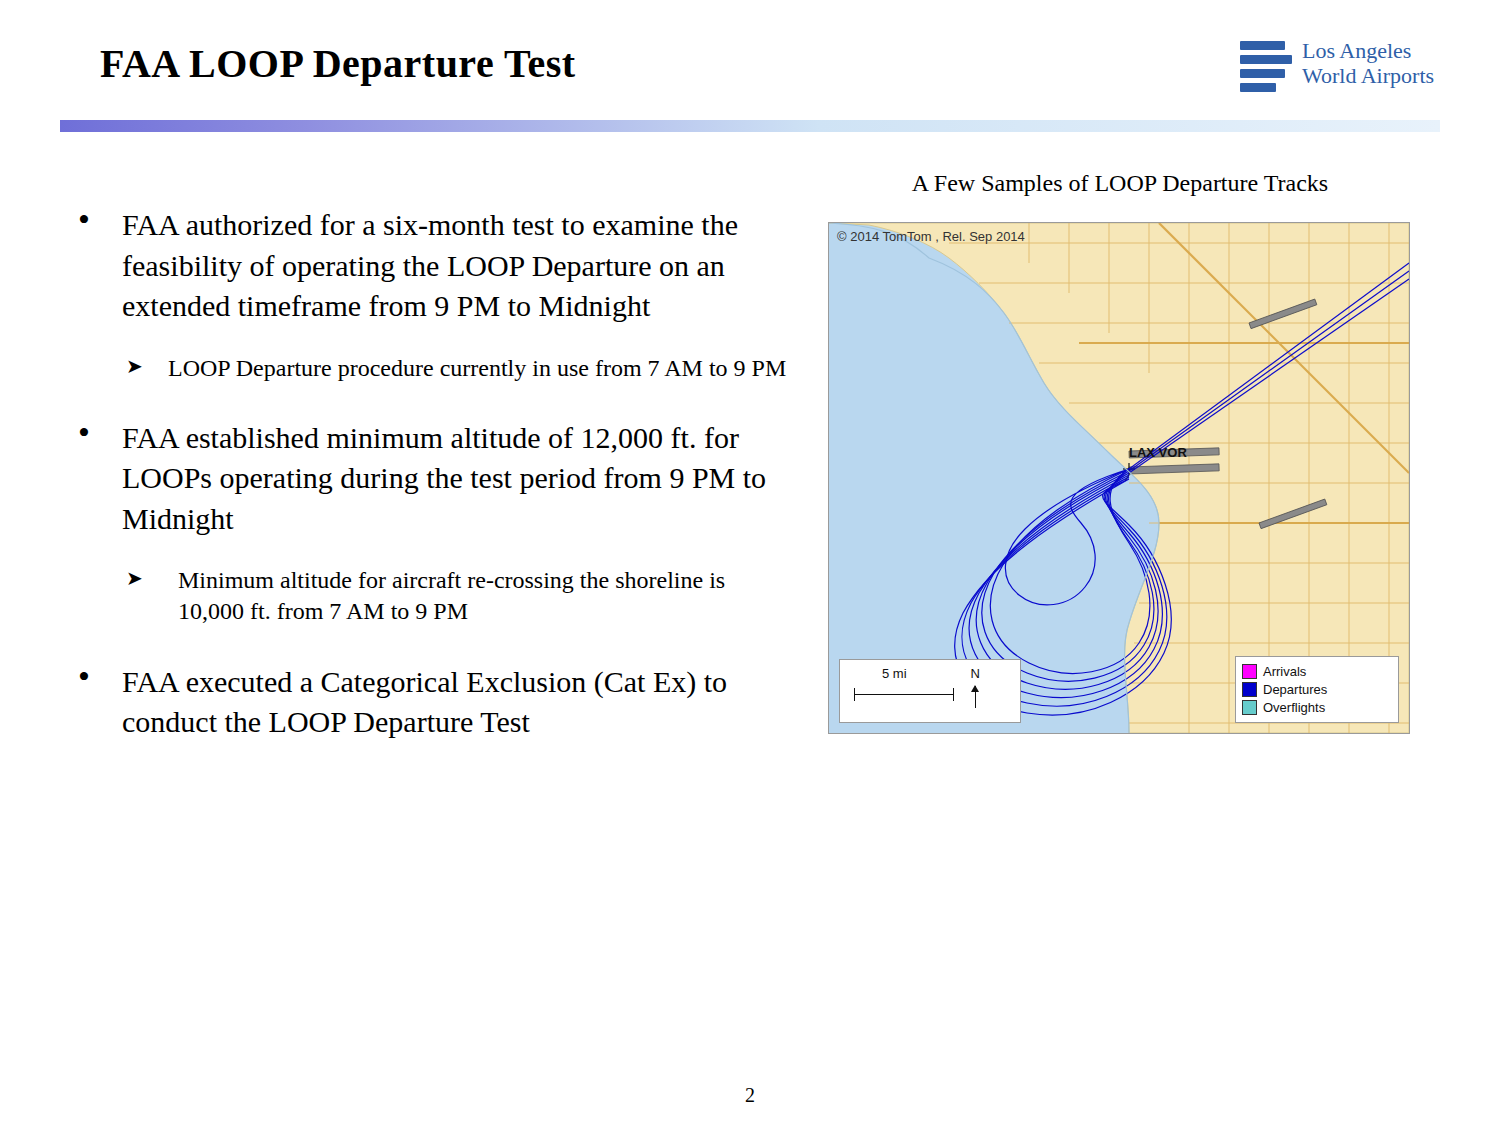FAA LOOP Departure Test
Los Angeles
World Airports
FAA authorized for a six-month test to examine the feasibility of operating the LOOP Departure on an extended timeframe from 9 PM to Midnight
LOOP Departure procedure currently in use from 7 AM to 9 PM
FAA established minimum altitude of 12,000 ft. for LOOPs operating during the test period from 9 PM to Midnight
Minimum altitude for aircraft re-crossing the shoreline is 10,000 ft. from 7 AM to 9 PM
FAA executed a Categorical Exclusion (Cat Ex) to conduct the LOOP Departure Test
A Few Samples of LOOP Departure Tracks
© 2014 TomTom , Rel. Sep 2014
LAX VOR
5 mi
N
Arrivals
Departures
Overflights
2